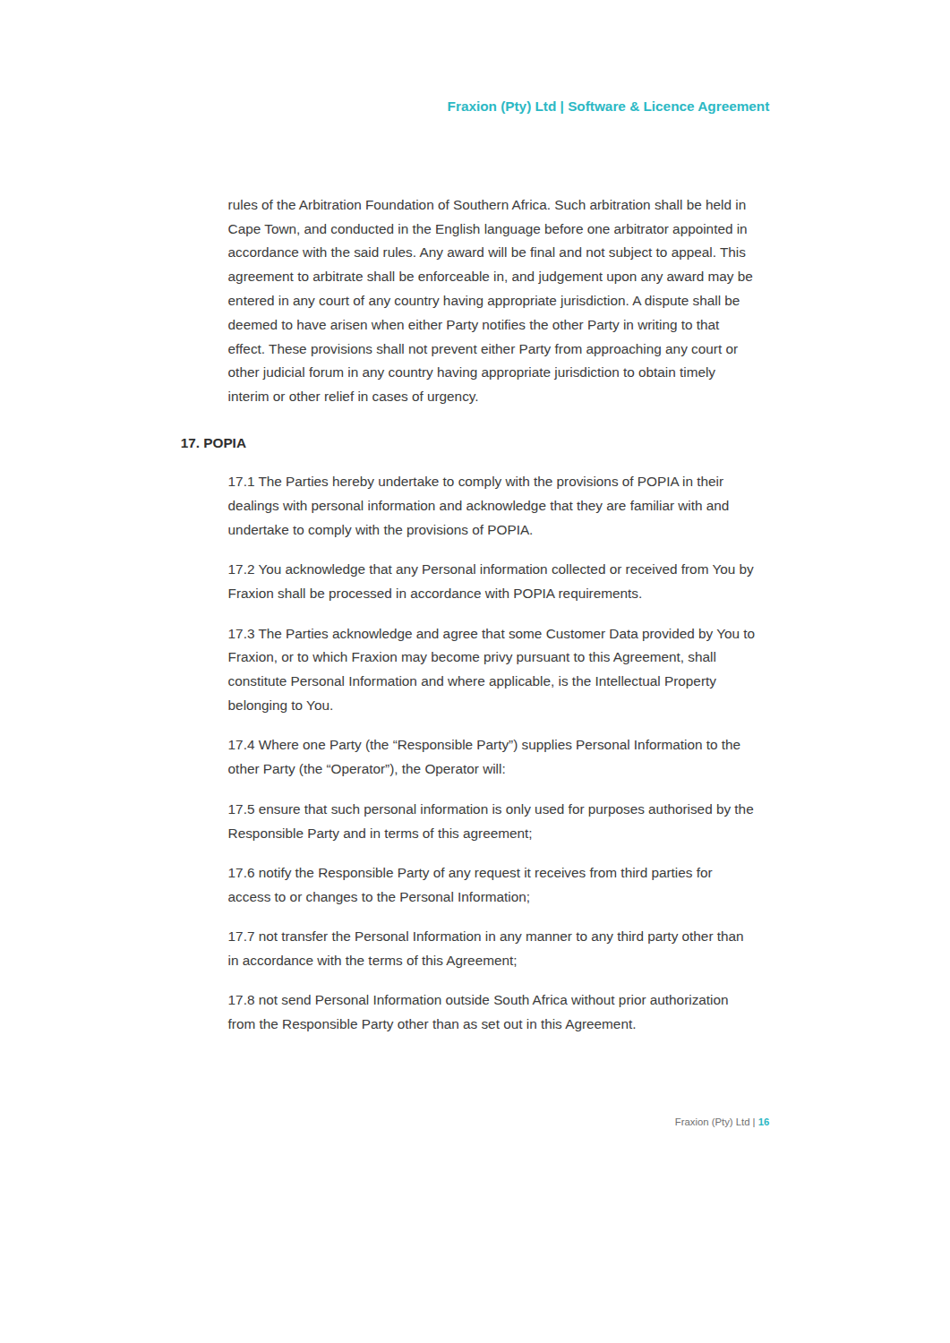Fraxion (Pty) Ltd | Software & Licence Agreement
rules of the Arbitration Foundation of Southern Africa. Such arbitration shall be held in Cape Town, and conducted in the English language before one arbitrator appointed in accordance with the said rules. Any award will be final and not subject to appeal. This agreement to arbitrate shall be enforceable in, and judgement upon any award may be entered in any court of any country having appropriate jurisdiction. A dispute shall be deemed to have arisen when either Party notifies the other Party in writing to that effect. These provisions shall not prevent either Party from approaching any court or other judicial forum in any country having appropriate jurisdiction to obtain timely interim or other relief in cases of urgency.
17. POPIA
17.1 The Parties hereby undertake to comply with the provisions of POPIA in their dealings with personal information and acknowledge that they are familiar with and undertake to comply with the provisions of POPIA.
17.2 You acknowledge that any Personal information collected or received from You by Fraxion shall be processed in accordance with POPIA requirements.
17.3 The Parties acknowledge and agree that some Customer Data provided by You to Fraxion, or to which Fraxion may become privy pursuant to this Agreement, shall constitute Personal Information and where applicable, is the Intellectual Property belonging to You.
17.4 Where one Party (the “Responsible Party”) supplies Personal Information to the other Party (the “Operator”), the Operator will:
17.5 ensure that such personal information is only used for purposes authorised by the Responsible Party and in terms of this agreement;
17.6 notify the Responsible Party of any request it receives from third parties for access to or changes to the Personal Information;
17.7 not transfer the Personal Information in any manner to any third party other than in accordance with the terms of this Agreement;
17.8 not send Personal Information outside South Africa without prior authorization from the Responsible Party other than as set out in this Agreement.
Fraxion (Pty) Ltd | 16